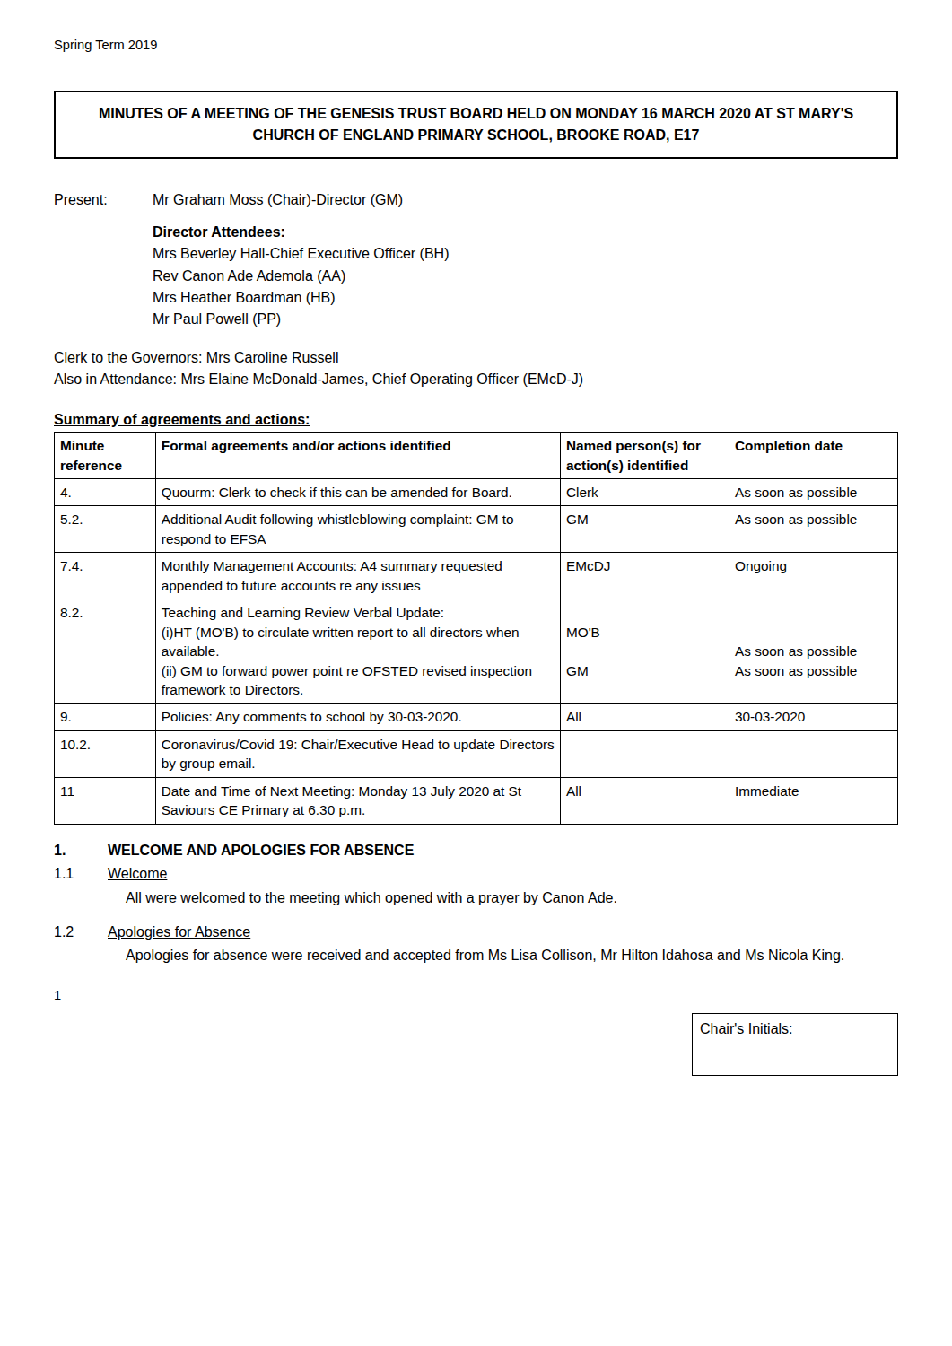Spring Term 2019
MINUTES OF A MEETING OF THE GENESIS TRUST BOARD HELD ON MONDAY 16 MARCH 2020 AT ST MARY'S CHURCH OF ENGLAND PRIMARY SCHOOL, BROOKE ROAD, E17
Present:
Mr Graham Moss (Chair)-Director (GM)
Director Attendees:
Mrs Beverley Hall-Chief Executive Officer (BH)
Rev Canon Ade Ademola (AA)
Mrs Heather Boardman (HB)
Mr Paul Powell (PP)
Clerk to the Governors: Mrs Caroline Russell
Also in Attendance: Mrs Elaine McDonald-James, Chief Operating Officer (EMcD-J)
Summary of agreements and actions:
| Minute reference | Formal agreements and/or actions identified | Named person(s) for action(s) identified | Completion date |
| --- | --- | --- | --- |
| 4. | Quourm: Clerk to check if this can be amended for Board. | Clerk | As soon as possible |
| 5.2. | Additional Audit following whistleblowing complaint: GM to respond to EFSA | GM | As soon as possible |
| 7.4. | Monthly Management Accounts: A4 summary requested appended to future accounts re any issues | EMcDJ | Ongoing |
| 8.2. | Teaching and Learning Review Verbal Update: (i)HT (MO'B) to circulate written report to all directors when available. (ii) GM to forward power point re OFSTED revised inspection framework to Directors. | MO'B GM | As soon as possible As soon as possible |
| 9. | Policies: Any comments to school by 30-03-2020. | All | 30-03-2020 |
| 10.2. | Coronavirus/Covid 19: Chair/Executive Head to update Directors by group email. | | |
| 11 | Date and Time of Next Meeting: Monday 13 July 2020 at St Saviours CE Primary at 6.30 p.m. | All | Immediate |
1.
WELCOME AND APOLOGIES FOR ABSENCE
1.1
Welcome
All were welcomed to the meeting which opened with a prayer by Canon Ade.
1.2
Apologies for Absence
Apologies for absence were received and accepted from Ms Lisa Collison, Mr Hilton Idahosa and Ms Nicola King.
1
Chair's Initials: